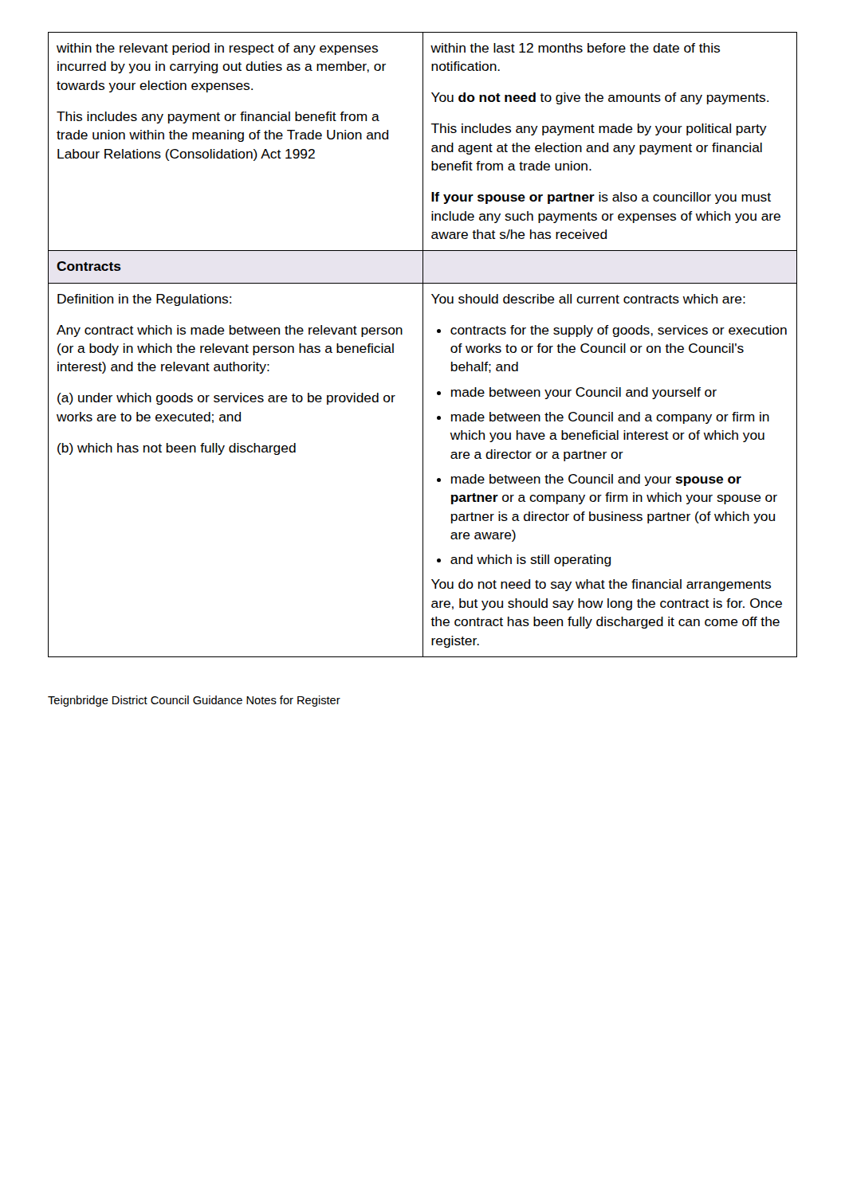| within the relevant period in respect of any expenses incurred by you in carrying out duties as a member, or towards your election expenses. This includes any payment or financial benefit from a trade union within the meaning of the Trade Union and Labour Relations (Consolidation) Act 1992 | within the last 12 months before the date of this notification. You do not need to give the amounts of any payments. This includes any payment made by your political party and agent at the election and any payment or financial benefit from a trade union. If your spouse or partner is also a councillor you must include any such payments or expenses of which you are aware that s/he has received |
| Contracts | |
| Definition in the Regulations: Any contract which is made between the relevant person (or a body in which the relevant person has a beneficial interest) and the relevant authority: (a) under which goods or services are to be provided or works are to be executed; and (b) which has not been fully discharged | You should describe all current contracts which are: contracts for the supply of goods, services or execution of works to or for the Council or on the Council's behalf; and made between your Council and yourself or made between the Council and a company or firm in which you have a beneficial interest or of which you are a director or a partner or made between the Council and your spouse or partner or a company or firm in which your spouse or partner is a director of business partner (of which you are aware) and which is still operating You do not need to say what the financial arrangements are, but you should say how long the contract is for. Once the contract has been fully discharged it can come off the register. |
Teignbridge District Council Guidance Notes for Register